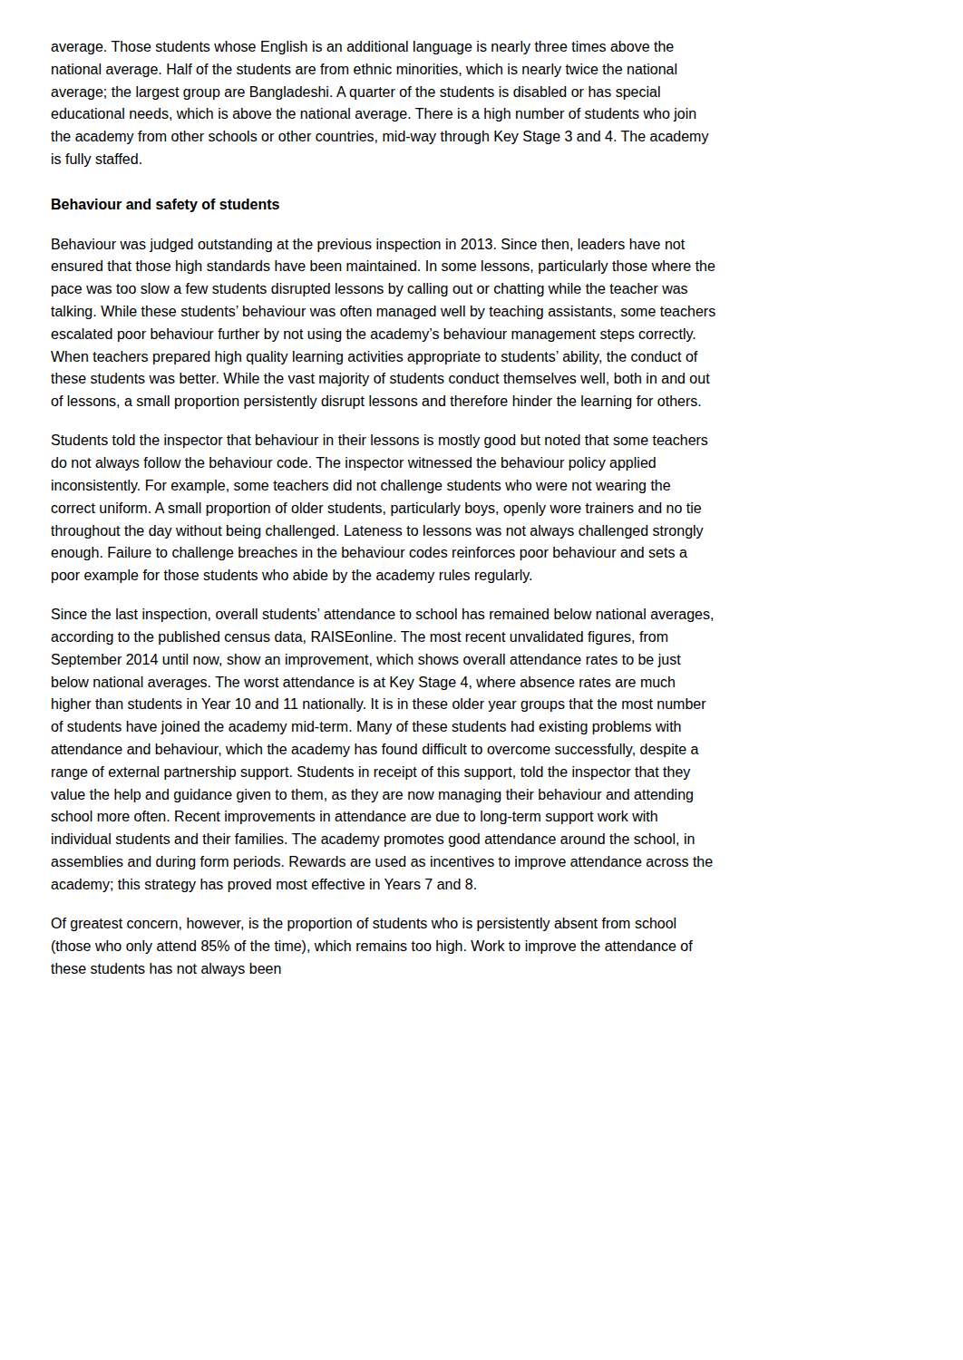average. Those students whose English is an additional language is nearly three times above the national average. Half of the students are from ethnic minorities, which is nearly twice the national average; the largest group are Bangladeshi. A quarter of the students is disabled or has special educational needs, which is above the national average. There is a high number of students who join the academy from other schools or other countries, mid-way through Key Stage 3 and 4. The academy is fully staffed.
Behaviour and safety of students
Behaviour was judged outstanding at the previous inspection in 2013. Since then, leaders have not ensured that those high standards have been maintained. In some lessons, particularly those where the pace was too slow a few students disrupted lessons by calling out or chatting while the teacher was talking. While these students’ behaviour was often managed well by teaching assistants, some teachers escalated poor behaviour further by not using the academy’s behaviour management steps correctly. When teachers prepared high quality learning activities appropriate to students’ ability, the conduct of these students was better. While the vast majority of students conduct themselves well, both in and out of lessons, a small proportion persistently disrupt lessons and therefore hinder the learning for others.
Students told the inspector that behaviour in their lessons is mostly good but noted that some teachers do not always follow the behaviour code. The inspector witnessed the behaviour policy applied inconsistently. For example, some teachers did not challenge students who were not wearing the correct uniform. A small proportion of older students, particularly boys, openly wore trainers and no tie throughout the day without being challenged. Lateness to lessons was not always challenged strongly enough. Failure to challenge breaches in the behaviour codes reinforces poor behaviour and sets a poor example for those students who abide by the academy rules regularly.
Since the last inspection, overall students’ attendance to school has remained below national averages, according to the published census data, RAISEonline. The most recent unvalidated figures, from September 2014 until now, show an improvement, which shows overall attendance rates to be just below national averages. The worst attendance is at Key Stage 4, where absence rates are much higher than students in Year 10 and 11 nationally. It is in these older year groups that the most number of students have joined the academy mid-term. Many of these students had existing problems with attendance and behaviour, which the academy has found difficult to overcome successfully, despite a range of external partnership support. Students in receipt of this support, told the inspector that they value the help and guidance given to them, as they are now managing their behaviour and attending school more often. Recent improvements in attendance are due to long-term support work with individual students and their families. The academy promotes good attendance around the school, in assemblies and during form periods. Rewards are used as incentives to improve attendance across the academy; this strategy has proved most effective in Years 7 and 8.
Of greatest concern, however, is the proportion of students who is persistently absent from school (those who only attend 85% of the time), which remains too high. Work to improve the attendance of these students has not always been